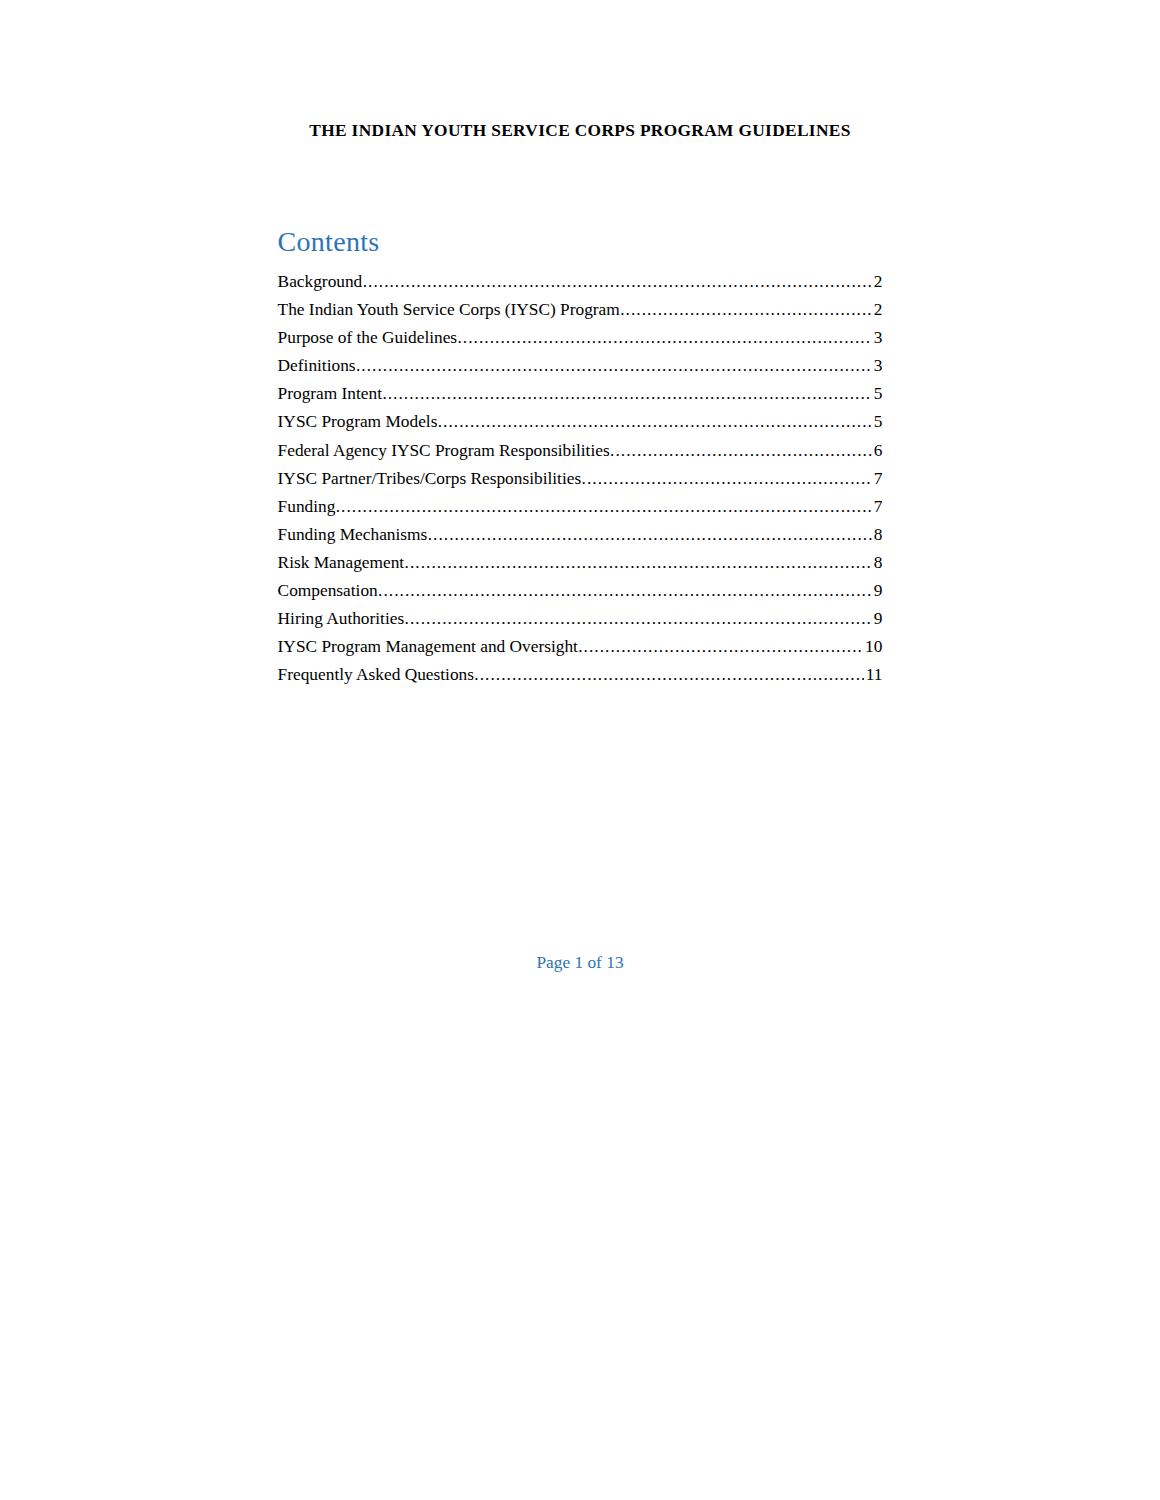The Indian Youth Service Corps Program Guidelines
Contents
Background........................................................................................................................... 2
The Indian Youth Service Corps (IYSC) Program........................................................................ 2
Purpose of the Guidelines............................................................................................................. 3
Definitions............................................................................................................................... 3
Program Intent......................................................................................................................... 5
IYSC Program Models................................................................................................................ 5
Federal Agency IYSC Program Responsibilities.......................................................................... 6
IYSC Partner/Tribes/Corps Responsibilities............................................................................... 7
Funding.................................................................................................................................. 7
Funding Mechanisms.................................................................................................................. 8
Risk Management..................................................................................................................... 8
Compensation.......................................................................................................................... 9
Hiring Authorities.................................................................................................................... 9
IYSC Program Management and Oversight............................................................................. 10
Frequently Asked Questions..................................................................................................... 11
Page 1 of 13